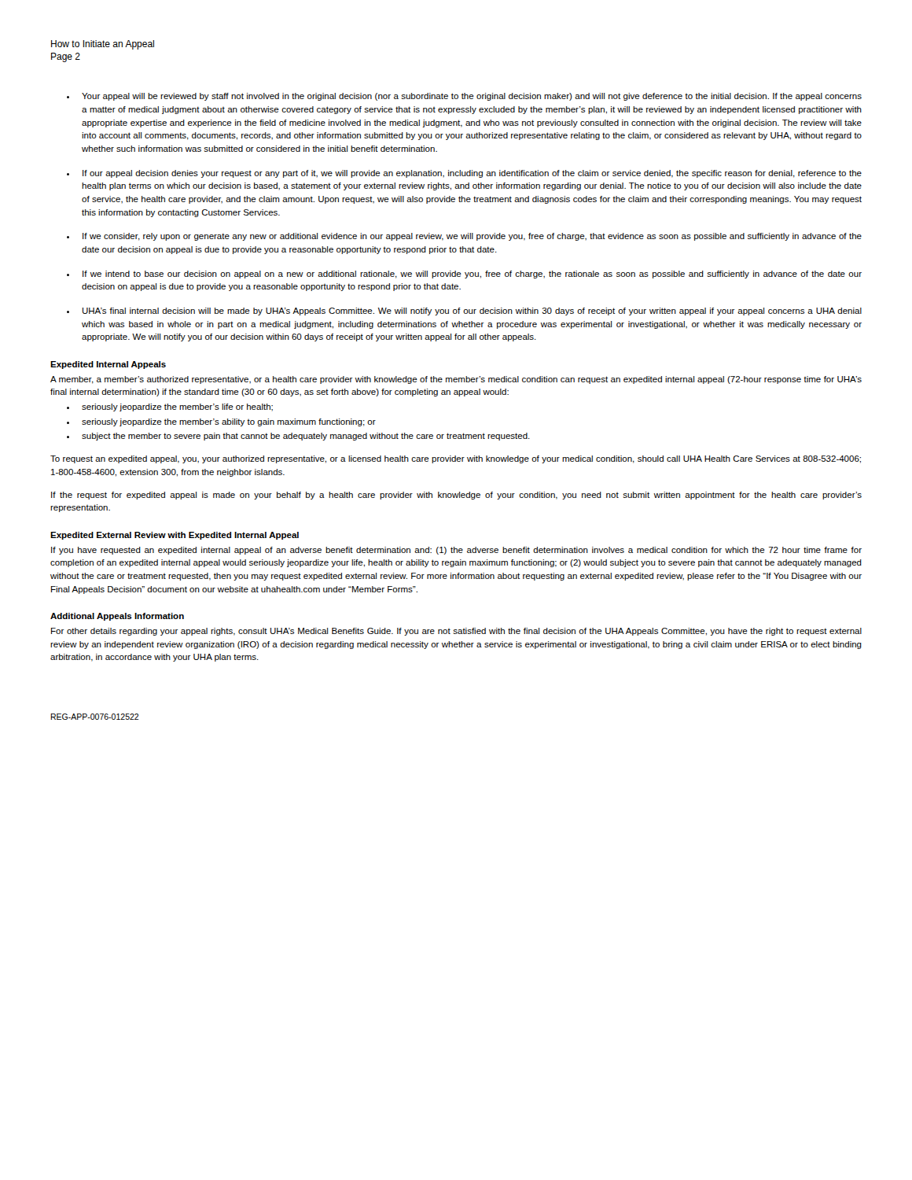How to Initiate an Appeal
Page 2
Your appeal will be reviewed by staff not involved in the original decision (nor a subordinate to the original decision maker) and will not give deference to the initial decision. If the appeal concerns a matter of medical judgment about an otherwise covered category of service that is not expressly excluded by the member’s plan, it will be reviewed by an independent licensed practitioner with appropriate expertise and experience in the field of medicine involved in the medical judgment, and who was not previously consulted in connection with the original decision. The review will take into account all comments, documents, records, and other information submitted by you or your authorized representative relating to the claim, or considered as relevant by UHA, without regard to whether such information was submitted or considered in the initial benefit determination.
If our appeal decision denies your request or any part of it, we will provide an explanation, including an identification of the claim or service denied, the specific reason for denial, reference to the health plan terms on which our decision is based, a statement of your external review rights, and other information regarding our denial. The notice to you of our decision will also include the date of service, the health care provider, and the claim amount. Upon request, we will also provide the treatment and diagnosis codes for the claim and their corresponding meanings. You may request this information by contacting Customer Services.
If we consider, rely upon or generate any new or additional evidence in our appeal review, we will provide you, free of charge, that evidence as soon as possible and sufficiently in advance of the date our decision on appeal is due to provide you a reasonable opportunity to respond prior to that date.
If we intend to base our decision on appeal on a new or additional rationale, we will provide you, free of charge, the rationale as soon as possible and sufficiently in advance of the date our decision on appeal is due to provide you a reasonable opportunity to respond prior to that date.
UHA’s final internal decision will be made by UHA’s Appeals Committee. We will notify you of our decision within 30 days of receipt of your written appeal if your appeal concerns a UHA denial which was based in whole or in part on a medical judgment, including determinations of whether a procedure was experimental or investigational, or whether it was medically necessary or appropriate. We will notify you of our decision within 60 days of receipt of your written appeal for all other appeals.
Expedited Internal Appeals
A member, a member’s authorized representative, or a health care provider with knowledge of the member’s medical condition can request an expedited internal appeal (72-hour response time for UHA’s final internal determination) if the standard time (30 or 60 days, as set forth above) for completing an appeal would:
seriously jeopardize the member’s life or health;
seriously jeopardize the member’s ability to gain maximum functioning; or
subject the member to severe pain that cannot be adequately managed without the care or treatment requested.
To request an expedited appeal, you, your authorized representative, or a licensed health care provider with knowledge of your medical condition, should call UHA Health Care Services at 808-532-4006; 1-800-458-4600, extension 300, from the neighbor islands.
If the request for expedited appeal is made on your behalf by a health care provider with knowledge of your condition, you need not submit written appointment for the health care provider’s representation.
Expedited External Review with Expedited Internal Appeal
If you have requested an expedited internal appeal of an adverse benefit determination and: (1) the adverse benefit determination involves a medical condition for which the 72 hour time frame for completion of an expedited internal appeal would seriously jeopardize your life, health or ability to regain maximum functioning; or (2) would subject you to severe pain that cannot be adequately managed without the care or treatment requested, then you may request expedited external review. For more information about requesting an external expedited review, please refer to the “If You Disagree with our Final Appeals Decision” document on our website at uhahealth.com under “Member Forms”.
Additional Appeals Information
For other details regarding your appeal rights, consult UHA’s Medical Benefits Guide. If you are not satisfied with the final decision of the UHA Appeals Committee, you have the right to request external review by an independent review organization (IRO) of a decision regarding medical necessity or whether a service is experimental or investigational, to bring a civil claim under ERISA or to elect binding arbitration, in accordance with your UHA plan terms.
REG-APP-0076-012522